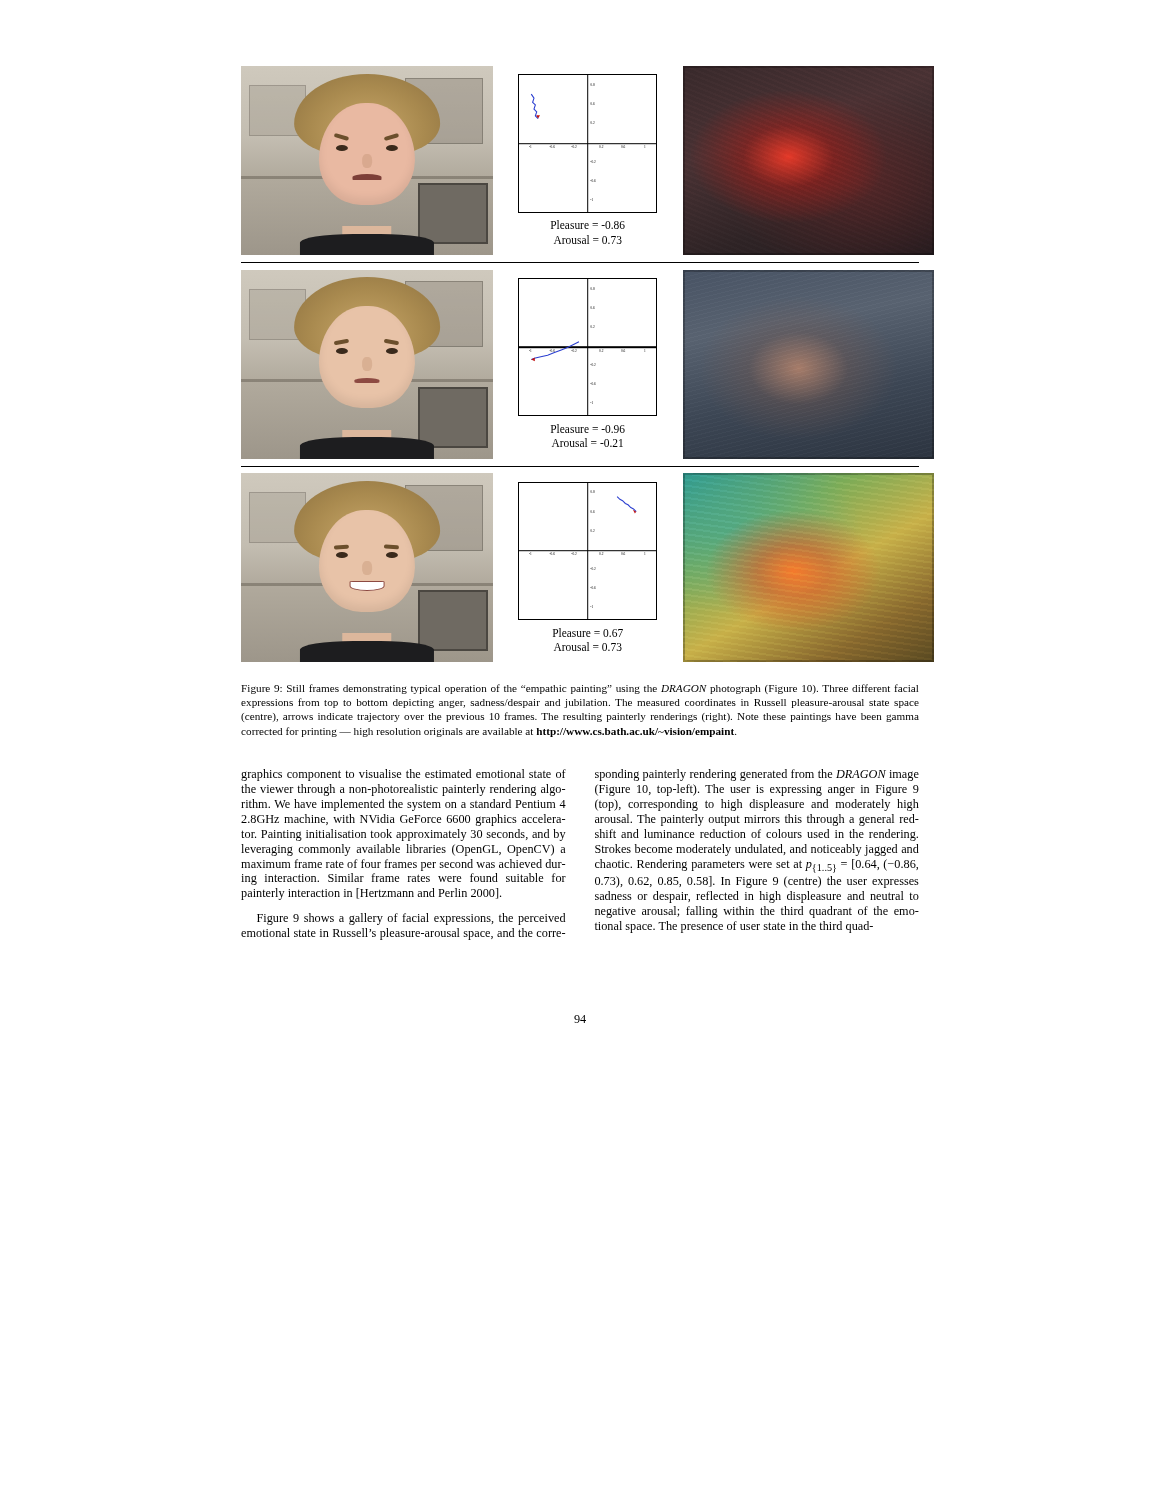-1 -0.6 -0.2 0.2 0.6 1 0.8 0.6 0.2 -0.2 -0.6 -1
Pleasure = -0.86
Arousal = 0.73
-1 -0.6 -0.2 0.2 0.6 1 0.8 0.6 0.2 -0.2 -0.6 -1
Pleasure = -0.96
Arousal = -0.21
-1 -0.6 -0.2 0.2 0.6 1 0.8 0.6 0.2 -0.2 -0.6 -1
Pleasure = 0.67
Arousal = 0.73
Figure 9: Still frames demonstrating typical operation of the “empathic painting” using the DRAGON photograph (Figure 10). Three different facial expressions from top to bottom depicting anger, sadness/despair and jubilation. The measured coordinates in Russell pleasure-arousal state space (centre), arrows indicate trajectory over the previous 10 frames. The resulting painterly renderings (right). Note these paintings have been gamma corrected for printing — high resolution originals are available at http://www.cs.bath.ac.uk/~vision/empaint.
graphics component to visualise the estimated emotional state of the viewer through a non-photorealistic painterly rendering algorithm. We have implemented the system on a standard Pentium 4 2.8GHz machine, with NVidia GeForce 6600 graphics accelerator. Painting initialisation took approximately 30 seconds, and by leveraging commonly available libraries (OpenGL, OpenCV) a maximum frame rate of four frames per second was achieved during interaction. Similar frame rates were found suitable for painterly interaction in [Hertzmann and Perlin 2000].
Figure 9 shows a gallery of facial expressions, the perceived emotional state in Russell’s pleasure-arousal space, and the corresponding painterly rendering generated from the DRAGON image (Figure 10, top-left). The user is expressing anger in Figure 9 (top), corresponding to high displeasure and moderately high arousal. The painterly output mirrors this through a general red-shift and luminance reduction of colours used in the rendering. Strokes become moderately undulated, and noticeably jagged and chaotic. Rendering parameters were set at p{1..5} = [0.64, (−0.86, 0.73), 0.62, 0.85, 0.58]. In Figure 9 (centre) the user expresses sadness or despair, reflected in high displeasure and neutral to negative arousal; falling within the third quadrant of the emotional space. The presence of user state in the third quad-
94